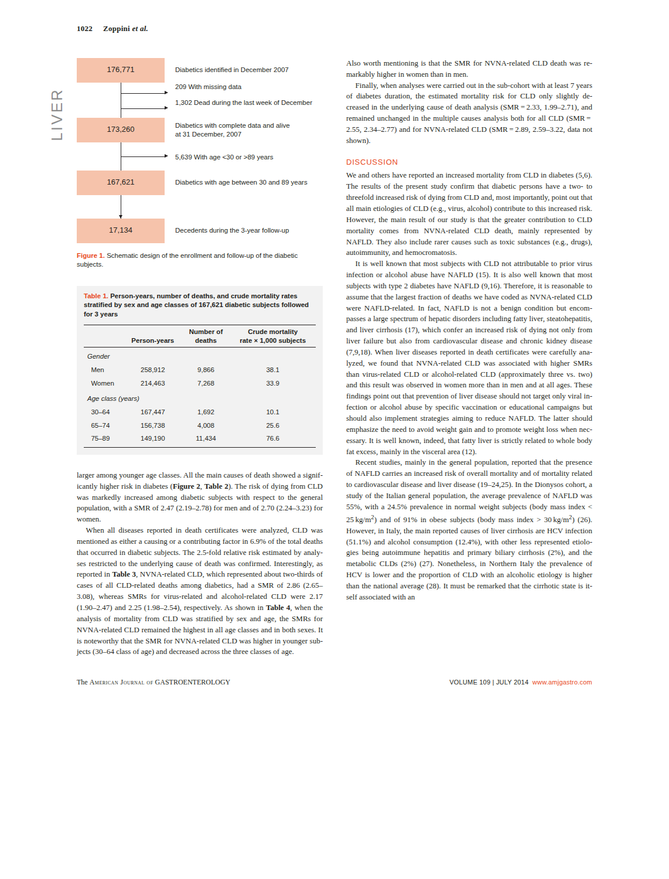LIVER
1022 Zoppini et al.
176,771
Diabetics identified in December 2007
209 With missing data
1,302 Dead during the last week of December
173,260
Diabetics with complete data and alive
at 31 December, 2007
5,639 With age <30 or >89 years
167,621
Diabetics with age between 30 and 89 years
17,134
Decedents during the 3-year follow-up
Figure 1. Schematic design of the enrollment and follow-up of the diabetic subjects.
Table 1. Person-years, number of deaths, and crude mortality rates stratified by sex and age classes of 167,621 diabetic subjects followed for 3 years
| | Person-years | Number of deaths | Crude mortality rate × 1,000 subjects |
| --- | --- | --- | --- |
| Gender |
| Men | 258,912 | 9,866 | 38.1 |
| Women | 214,463 | 7,268 | 33.9 |
| Age class (years) |
| 30–64 | 167,447 | 1,692 | 10.1 |
| 65–74 | 156,738 | 4,008 | 25.6 |
| 75–89 | 149,190 | 11,434 | 76.6 |
larger among younger age classes. All the main causes of death showed a significantly higher risk in diabetes (Figure 2, Table 2). The risk of dying from CLD was markedly increased among diabetic subjects with respect to the general population, with a SMR of 2.47 (2.19–2.78) for men and of 2.70 (2.24–3.23) for women.
When all diseases reported in death certificates were analyzed, CLD was mentioned as either a causing or a contributing factor in 6.9% of the total deaths that occurred in diabetic subjects. The 2.5-fold relative risk estimated by analyses restricted to the underlying cause of death was confirmed. Interestingly, as reported in Table 3, NVNA-related CLD, which represented about two-thirds of cases of all CLD-related deaths among diabetics, had a SMR of 2.86 (2.65–3.08), whereas SMRs for virus-related and alcohol-related CLD were 2.17 (1.90–2.47) and 2.25 (1.98–2.54), respectively. As shown in Table 4, when the analysis of mortality from CLD was stratified by sex and age, the SMRs for NVNA-related CLD remained the highest in all age classes and in both sexes. It is noteworthy that the SMR for NVNA-related CLD was higher in younger subjects (30–64 class of age) and decreased across the three classes of age.
Also worth mentioning is that the SMR for NVNA-related CLD death was remarkably higher in women than in men.
Finally, when analyses were carried out in the sub-cohort with at least 7 years of diabetes duration, the estimated mortality risk for CLD only slightly decreased in the underlying cause of death analysis (SMR = 2.33, 1.99–2.71), and remained unchanged in the multiple causes analysis both for all CLD (SMR = 2.55, 2.34–2.77) and for NVNA-related CLD (SMR = 2.89, 2.59–3.22, data not shown).
DISCUSSION
We and others have reported an increased mortality from CLD in diabetes (5,6). The results of the present study confirm that diabetic persons have a two- to threefold increased risk of dying from CLD and, most importantly, point out that all main etiologies of CLD (e.g., virus, alcohol) contribute to this increased risk. However, the main result of our study is that the greater contribution to CLD mortality comes from NVNA-related CLD death, mainly represented by NAFLD. They also include rarer causes such as toxic substances (e.g., drugs), autoimmunity, and hemocromatosis.
It is well known that most subjects with CLD not attributable to prior virus infection or alcohol abuse have NAFLD (15). It is also well known that most subjects with type 2 diabetes have NAFLD (9,16). Therefore, it is reasonable to assume that the largest fraction of deaths we have coded as NVNA-related CLD were NAFLD-related. In fact, NAFLD is not a benign condition but encompasses a large spectrum of hepatic disorders including fatty liver, steatohepatitis, and liver cirrhosis (17), which confer an increased risk of dying not only from liver failure but also from cardiovascular disease and chronic kidney disease (7,9,18). When liver diseases reported in death certificates were carefully analyzed, we found that NVNA-related CLD was associated with higher SMRs than virus-related CLD or alcohol-related CLD (approximately three vs. two) and this result was observed in women more than in men and at all ages. These findings point out that prevention of liver disease should not target only viral infection or alcohol abuse by specific vaccination or educational campaigns but should also implement strategies aiming to reduce NAFLD. The latter should emphasize the need to avoid weight gain and to promote weight loss when necessary. It is well known, indeed, that fatty liver is strictly related to whole body fat excess, mainly in the visceral area (12).
Recent studies, mainly in the general population, reported that the presence of NAFLD carries an increased risk of overall mortality and of mortality related to cardiovascular disease and liver disease (19–24,25). In the Dionysos cohort, a study of the Italian general population, the average prevalence of NAFLD was 55%, with a 24.5% prevalence in normal weight subjects (body mass index < 25 kg/m2) and of 91% in obese subjects (body mass index > 30 kg/m2) (26). However, in Italy, the main reported causes of liver cirrhosis are HCV infection (51.1%) and alcohol consumption (12.4%), with other less represented etiologies being autoimmune hepatitis and primary biliary cirrhosis (2%), and the metabolic CLDs (2%) (27). Nonetheless, in Northern Italy the prevalence of HCV is lower and the proportion of CLD with an alcoholic etiology is higher than the national average (28). It must be remarked that the cirrhotic state is itself associated with an
The American Journal of GASTROENTEROLOGY
VOLUME 109 | JULY 2014 www.amjgastro.com